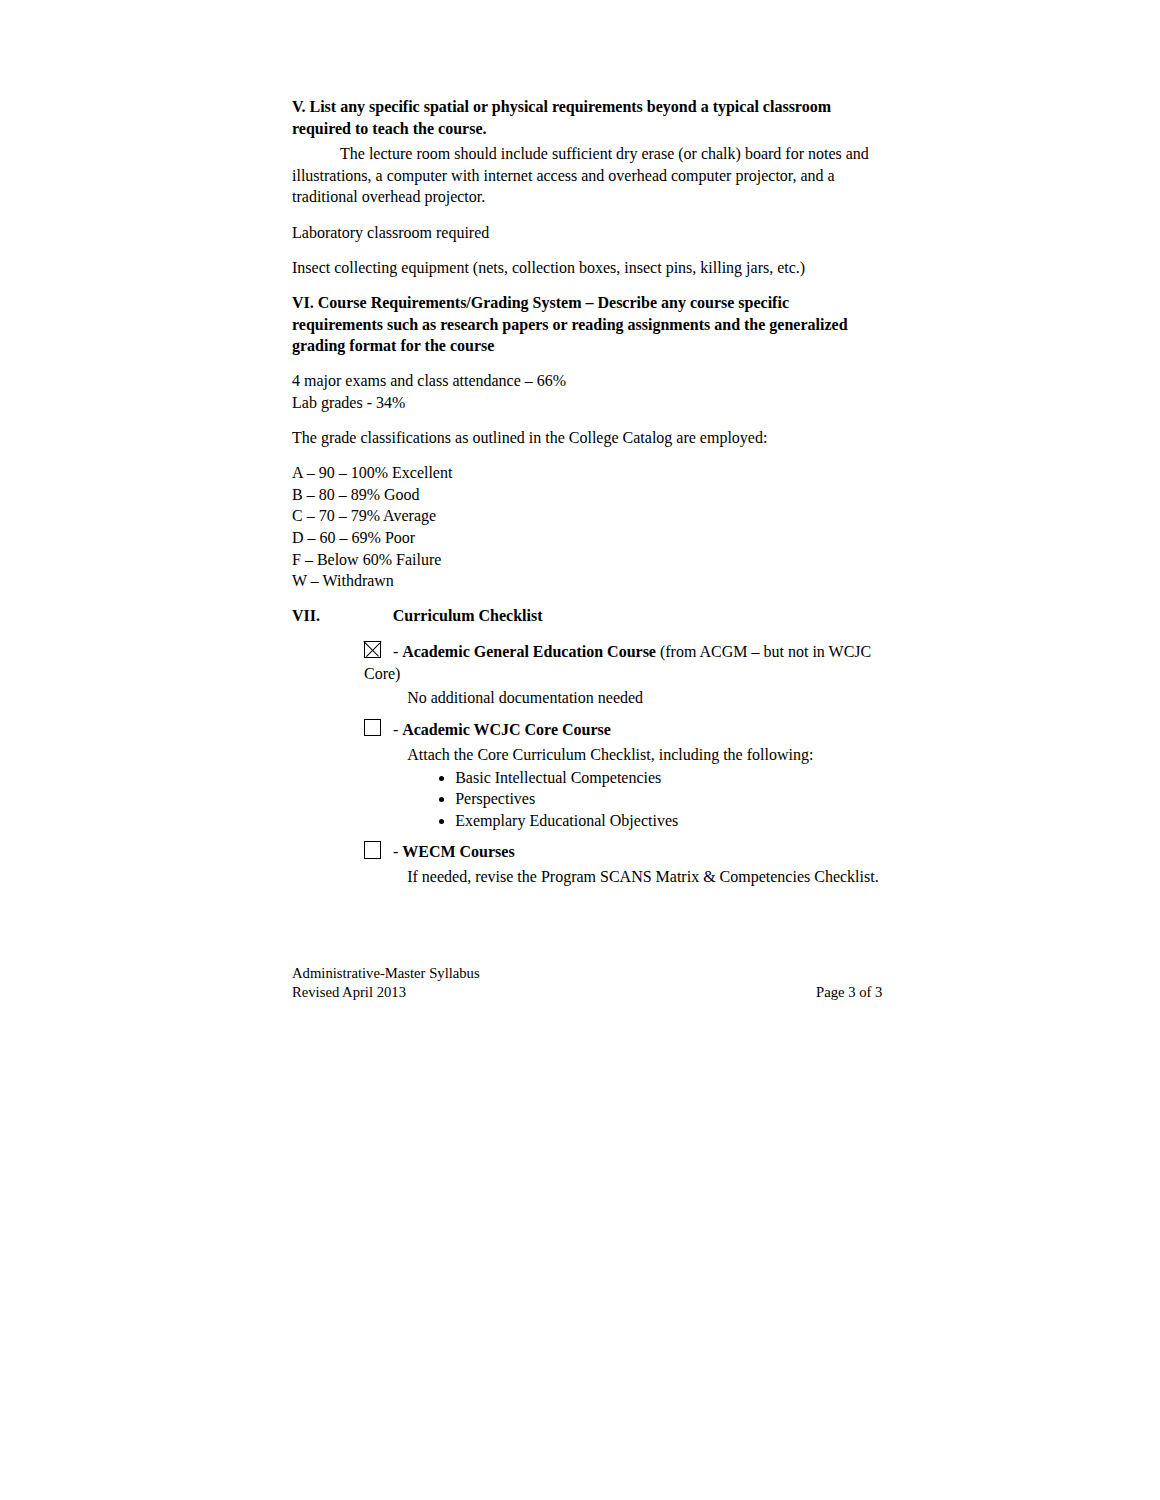V. List any specific spatial or physical requirements beyond a typical classroom required to teach the course.
The lecture room should include sufficient dry erase (or chalk) board for notes and illustrations, a computer with internet access and overhead computer projector, and a traditional overhead projector.
Laboratory classroom required
Insect collecting equipment (nets, collection boxes, insect pins, killing jars, etc.)
VI. Course Requirements/Grading System – Describe any course specific requirements such as research papers or reading assignments and the generalized grading format for the course
4 major exams and class attendance – 66%
Lab grades - 34%
The grade classifications as outlined in the College Catalog are employed:
A – 90 – 100% Excellent
B – 80 – 89% Good
C – 70 – 79% Average
D – 60 – 69% Poor
F – Below 60% Failure
W – Withdrawn
VII.
Curriculum Checklist
- Academic General Education Course (from ACGM – but not in WCJC Core)
No additional documentation needed
- Academic WCJC Core Course
Attach the Core Curriculum Checklist, including the following:
Basic Intellectual Competencies
Perspectives
Exemplary Educational Objectives
- WECM Courses
If needed, revise the Program SCANS Matrix & Competencies Checklist.
Administrative-Master Syllabus
Revised April 2013 Page 3 of 3